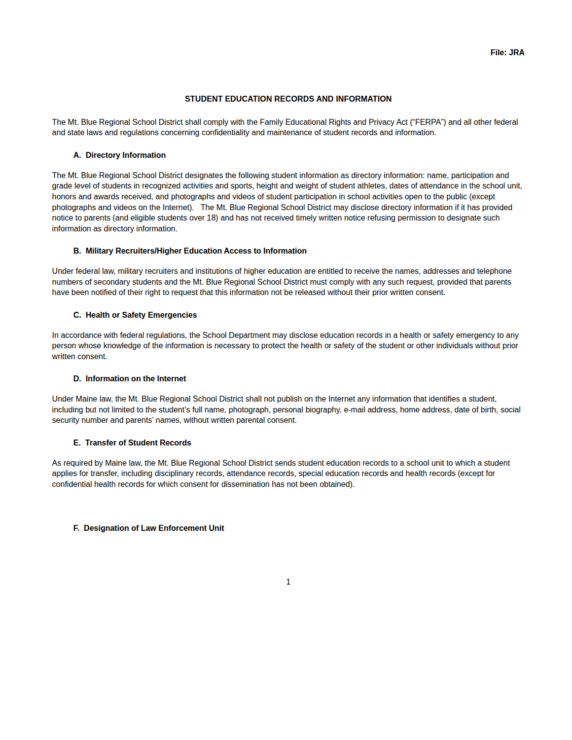File: JRA
STUDENT EDUCATION RECORDS AND INFORMATION
The Mt. Blue Regional School District shall comply with the Family Educational Rights and Privacy Act (“FERPA”) and all other federal and state laws and regulations concerning confidentiality and maintenance of student records and information.
A. Directory Information
The Mt. Blue Regional School District designates the following student information as directory information: name, participation and grade level of students in recognized activities and sports, height and weight of student athletes, dates of attendance in the school unit, honors and awards received, and photographs and videos of student participation in school activities open to the public (except photographs and videos on the Internet). The Mt. Blue Regional School District may disclose directory information if it has provided notice to parents (and eligible students over 18) and has not received timely written notice refusing permission to designate such information as directory information.
B. Military Recruiters/Higher Education Access to Information
Under federal law, military recruiters and institutions of higher education are entitled to receive the names, addresses and telephone numbers of secondary students and the Mt. Blue Regional School District must comply with any such request, provided that parents have been notified of their right to request that this information not be released without their prior written consent.
C. Health or Safety Emergencies
In accordance with federal regulations, the School Department may disclose education records in a health or safety emergency to any person whose knowledge of the information is necessary to protect the health or safety of the student or other individuals without prior written consent.
D. Information on the Internet
Under Maine law, the Mt. Blue Regional School District shall not publish on the Internet any information that identifies a student, including but not limited to the student’s full name, photograph, personal biography, e-mail address, home address, date of birth, social security number and parents’ names, without written parental consent.
E. Transfer of Student Records
As required by Maine law, the Mt. Blue Regional School District sends student education records to a school unit to which a student applies for transfer, including disciplinary records, attendance records, special education records and health records (except for confidential health records for which consent for dissemination has not been obtained).
F. Designation of Law Enforcement Unit
1